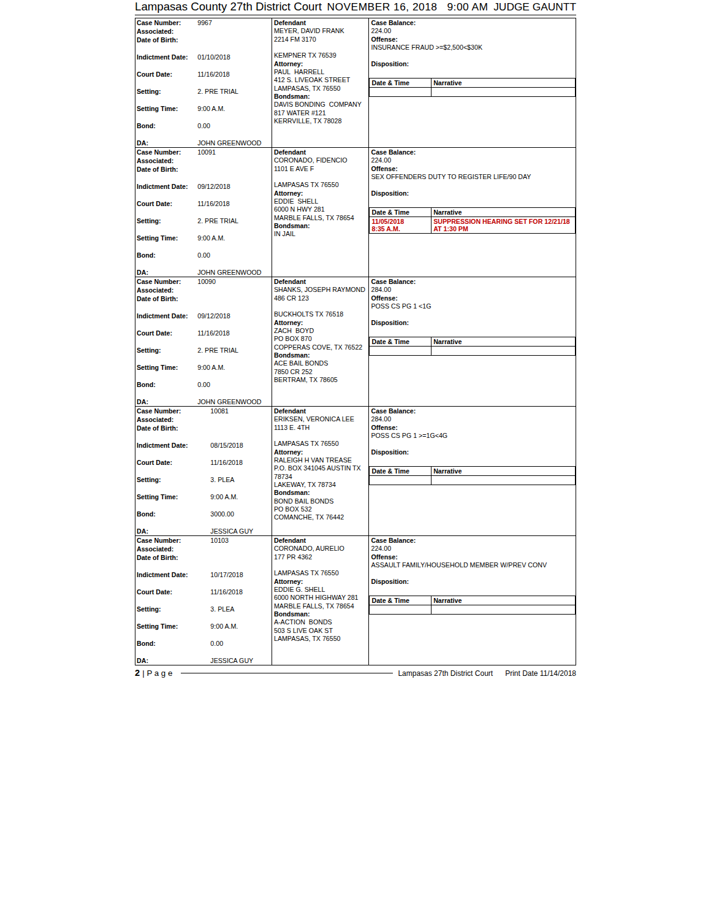Lampasas County 27th District Court
NOVEMBER 16, 2018 9:00 AM
JUDGE GAUNTT
| / Case Number: / 9967 / / Associated: / / / Date of Birth: / / / Indictment Date: / 01/10/2018 / / Court Date: / 11/16/2018 / / Setting: / 2. PRE TRIAL / / Setting Time: / 9:00 A.M. / / Bond: / 0.00 / / DA: / JOHN GREENWOOD / | Defendant MEYER, DAVID FRANK 2214 FM 3170 KEMPNER TX 76539 Attorney: PAUL HARRELL 412 S. LIVEOAK STREET LAMPASAS, TX 76550 Bondsman: DAVIS BONDING COMPANY 817 WATER #121 KERRVILLE, TX 78028 | Case Balance: 224.00 Offense: INSURANCE FRAUD >=$2,500<$30K Disposition: / Date & Time / Narrative / / --- / --- / |
| / Case Number: / 10091 / / Associated: / / / Date of Birth: / / / Indictment Date: / 09/12/2018 / / Court Date: / 11/16/2018 / / Setting: / 2. PRE TRIAL / / Setting Time: / 9:00 A.M. / / Bond: / 0.00 / / DA: / JOHN GREENWOOD / | Defendant CORONADO, FIDENCIO 1101 E AVE F LAMPASAS TX 76550 Attorney: EDDIE SHELL 6000 N HWY 281 MARBLE FALLS, TX 78654 Bondsman: IN JAIL | Case Balance: 224.00 Offense: SEX OFFENDERS DUTY TO REGISTER LIFE/90 DAY Disposition: / Date & Time / Narrative / / --- / --- / / 11/05/2018 8:35 A.M. / SUPPRESSION HEARING SET FOR 12/21/18 AT 1:30 PM / |
| / Case Number: / 10090 / / Associated: / / / Date of Birth: / / / Indictment Date: / 09/12/2018 / / Court Date: / 11/16/2018 / / Setting: / 2. PRE TRIAL / / Setting Time: / 9:00 A.M. / / Bond: / 0.00 / / DA: / JOHN GREENWOOD / | Defendant SHANKS, JOSEPH RAYMOND 486 CR 123 BUCKHOLTS TX 76518 Attorney: ZACH BOYD PO BOX 870 COPPERAS COVE, TX 76522 Bondsman: ACE BAIL BONDS 7850 CR 252 BERTRAM, TX 78605 | Case Balance: 284.00 Offense: POSS CS PG 1 <1G Disposition: / Date & Time / Narrative / / --- / --- / |
| / Case Number: / 10081 / / Associated: / / / Date of Birth: / / / Indictment Date: / 08/15/2018 / / Court Date: / 11/16/2018 / / Setting: / 3. PLEA / / Setting Time: / 9:00 A.M. / / Bond: / 3000.00 / / DA: / JESSICA GUY / | Defendant ERIKSEN, VERONICA LEE 1113 E. 4TH LAMPASAS TX 76550 Attorney: RALEIGH H VAN TREASE P.O. BOX 341045 AUSTIN TX 78734 LAKEWAY, TX 78734 Bondsman: BOND BAIL BONDS PO BOX 532 COMANCHE, TX 76442 | Case Balance: 284.00 Offense: POSS CS PG 1 >=1G<4G Disposition: / Date & Time / Narrative / / --- / --- / |
| / Case Number: / 10103 / / Associated: / / / Date of Birth: / / / Indictment Date: / 10/17/2018 / / Court Date: / 11/16/2018 / / Setting: / 3. PLEA / / Setting Time: / 9:00 A.M. / / Bond: / 0.00 / / DA: / JESSICA GUY / | Defendant CORONADO, AURELIO 177 PR 4362 LAMPASAS TX 76550 Attorney: EDDIE G. SHELL 6000 NORTH HIGHWAY 281 MARBLE FALLS, TX 78654 Bondsman: A-ACTION BONDS 503 S LIVE OAK ST LAMPASAS, TX 76550 | Case Balance: 224.00 Offense: ASSAULT FAMILY/HOUSEHOLD MEMBER W/PREV CONV Disposition: / Date & Time / Narrative / / --- / --- / |
2 | P a g e
Lampasas 27th District Court
Print Date 11/14/2018